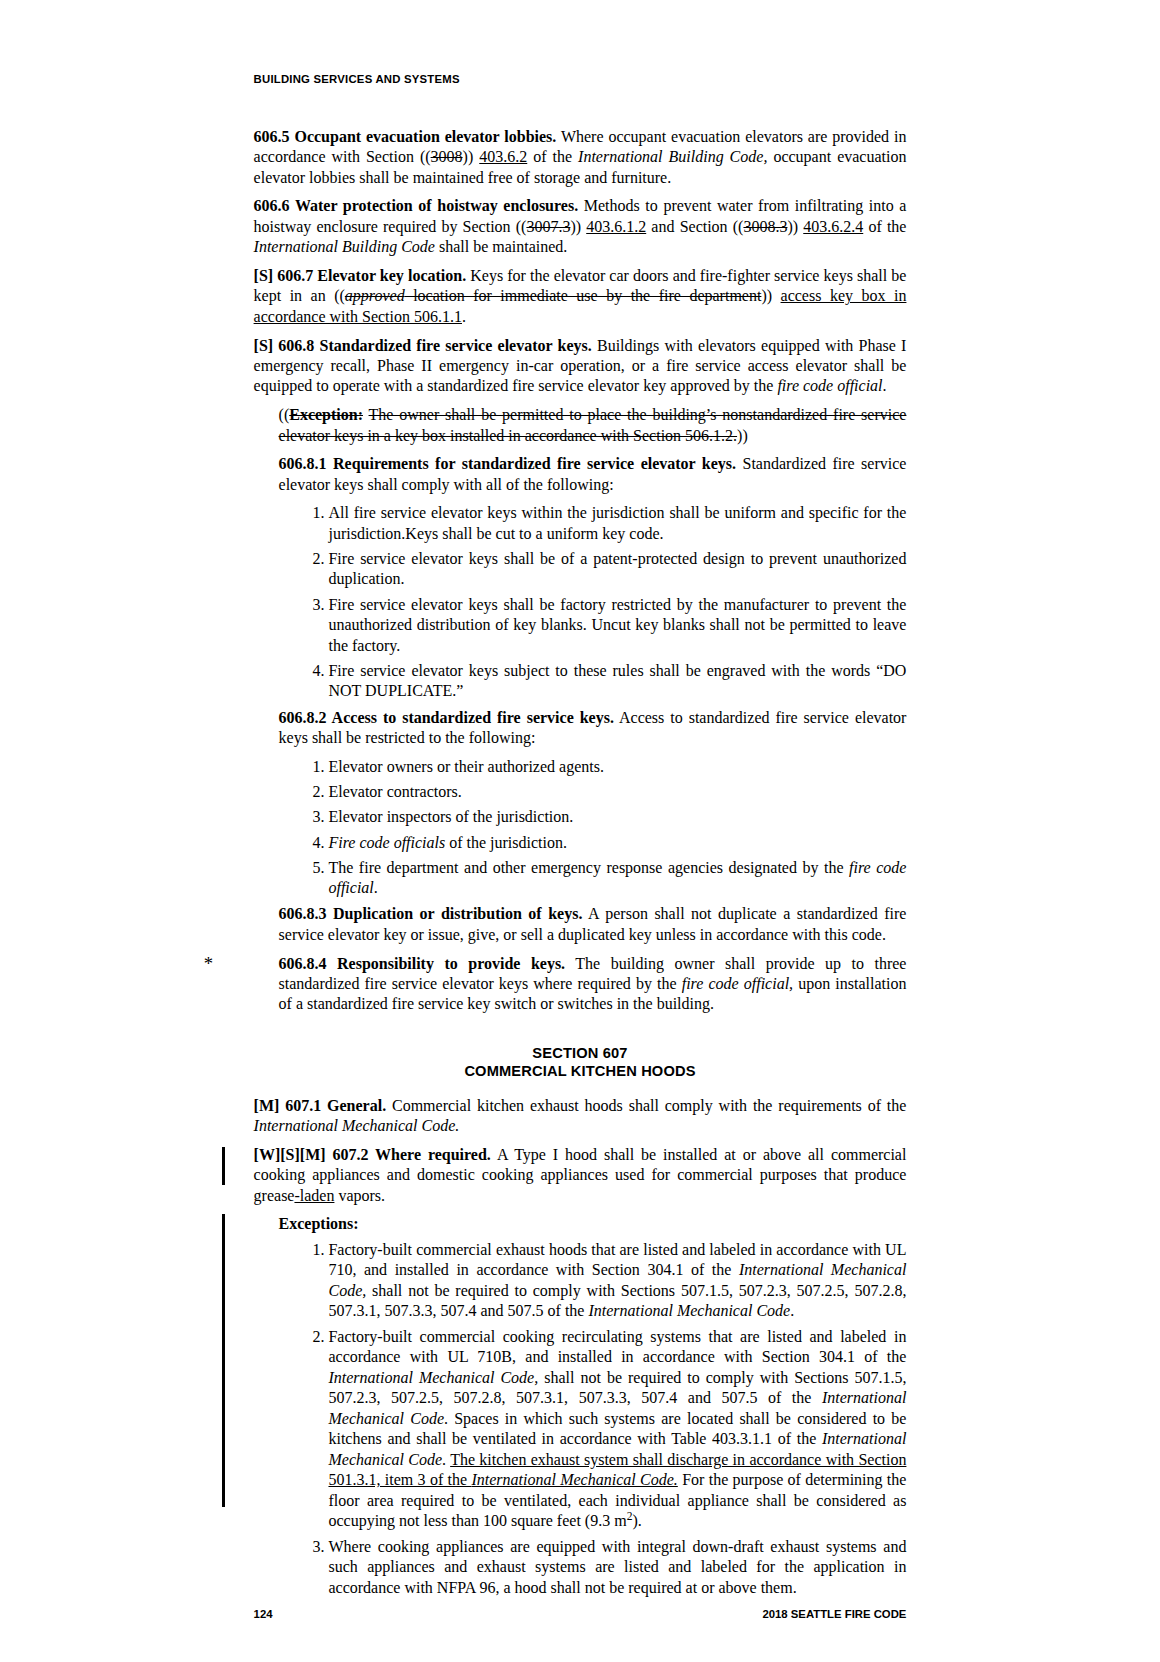BUILDING SERVICES AND SYSTEMS
606.5 Occupant evacuation elevator lobbies. Where occupant evacuation elevators are provided in accordance with Section ((3008)) 403.6.2 of the International Building Code, occupant evacuation elevator lobbies shall be maintained free of storage and furniture.
606.6 Water protection of hoistway enclosures. Methods to prevent water from infiltrating into a hoistway enclosure required by Section ((3007.3)) 403.6.1.2 and Section ((3008.3)) 403.6.2.4 of the International Building Code shall be maintained.
[S] 606.7 Elevator key location. Keys for the elevator car doors and fire-fighter service keys shall be kept in an ((approved location for immediate use by the fire department)) access key box in accordance with Section 506.1.1.
[S] 606.8 Standardized fire service elevator keys. Buildings with elevators equipped with Phase I emergency recall, Phase II emergency in-car operation, or a fire service access elevator shall be equipped to operate with a standardized fire service elevator key approved by the fire code official.
((Exception: The owner shall be permitted to place the building’s nonstandardized fire service elevator keys in a key box installed in accordance with Section 506.1.2.))
606.8.1 Requirements for standardized fire service elevator keys. Standardized fire service elevator keys shall comply with all of the following:
All fire service elevator keys within the jurisdiction shall be uniform and specific for the jurisdiction.Keys shall be cut to a uniform key code.
Fire service elevator keys shall be of a patent-protected design to prevent unauthorized duplication.
Fire service elevator keys shall be factory restricted by the manufacturer to prevent the unauthorized distribution of key blanks. Uncut key blanks shall not be permitted to leave the factory.
Fire service elevator keys subject to these rules shall be engraved with the words “DO NOT DUPLICATE.”
606.8.2 Access to standardized fire service keys. Access to standardized fire service elevator keys shall be restricted to the following:
Elevator owners or their authorized agents.
Elevator contractors.
Elevator inspectors of the jurisdiction.
Fire code officials of the jurisdiction.
The fire department and other emergency response agencies designated by the fire code official.
606.8.3 Duplication or distribution of keys. A person shall not duplicate a standardized fire service elevator key or issue, give, or sell a duplicated key unless in accordance with this code.
*
606.8.4 Responsibility to provide keys. The building owner shall provide up to three standardized fire service elevator keys where required by the fire code official, upon installation of a standardized fire service key switch or switches in the building.
SECTION 607
COMMERCIAL KITCHEN HOODS
[M] 607.1 General. Commercial kitchen exhaust hoods shall comply with the requirements of the International Mechanical Code.
[W][S][M] 607.2 Where required. A Type I hood shall be installed at or above all commercial cooking appliances and domestic cooking appliances used for commercial purposes that produce grease-laden vapors.
Exceptions:
Factory-built commercial exhaust hoods that are listed and labeled in accordance with UL 710, and installed in accordance with Section 304.1 of the International Mechanical Code, shall not be required to comply with Sections 507.1.5, 507.2.3, 507.2.5, 507.2.8, 507.3.1, 507.3.3, 507.4 and 507.5 of the International Mechanical Code.
Factory-built commercial cooking recirculating systems that are listed and labeled in accordance with UL 710B, and installed in accordance with Section 304.1 of the International Mechanical Code, shall not be required to comply with Sections 507.1.5, 507.2.3, 507.2.5, 507.2.8, 507.3.1, 507.3.3, 507.4 and 507.5 of the International Mechanical Code. Spaces in which such systems are located shall be considered to be kitchens and shall be ventilated in accordance with Table 403.3.1.1 of the International Mechanical Code. The kitchen exhaust system shall discharge in accordance with Section 501.3.1, item 3 of the International Mechanical Code. For the purpose of determining the floor area required to be ventilated, each individual appliance shall be considered as occupying not less than 100 square feet (9.3 m2).
Where cooking appliances are equipped with integral down-draft exhaust systems and such appliances and exhaust systems are listed and labeled for the application in accordance with NFPA 96, a hood shall not be required at or above them.
124 2018 SEATTLE FIRE CODE